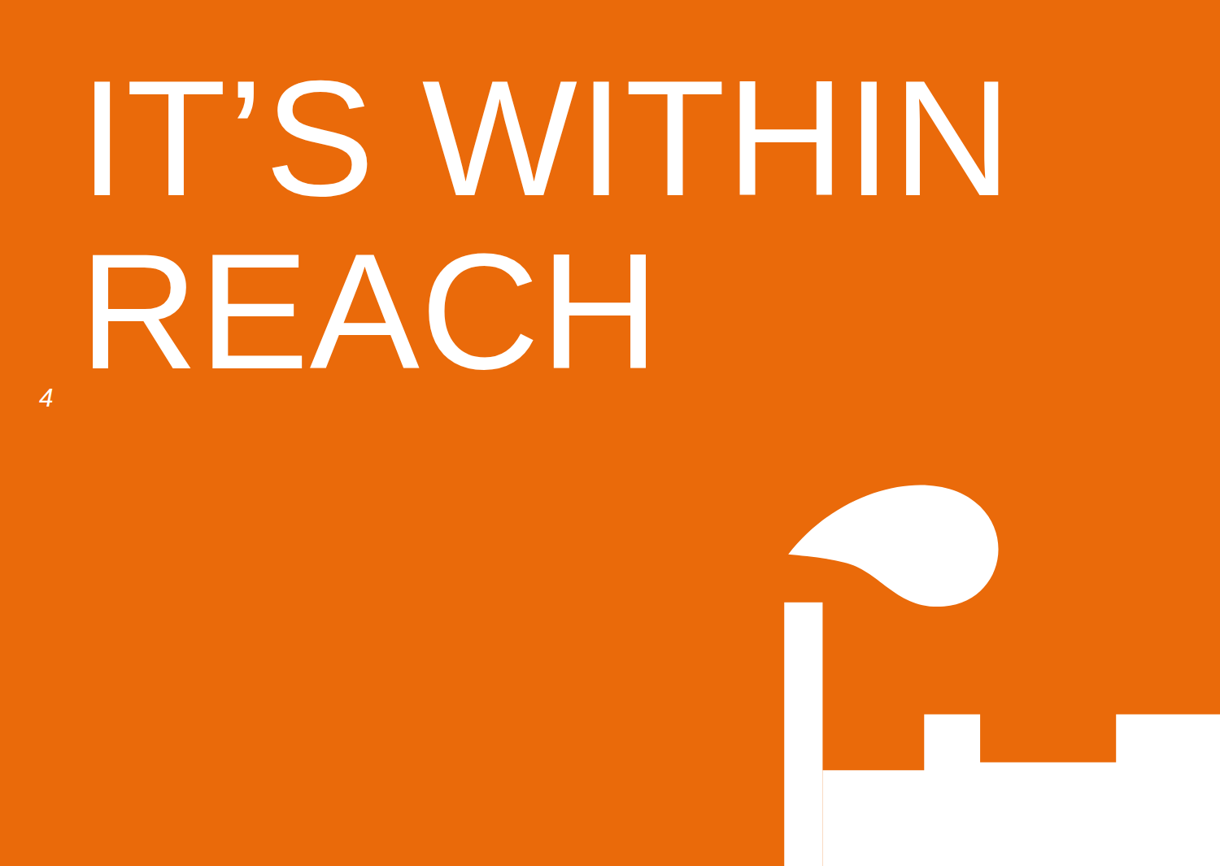IT’S WITHIN REACH
4